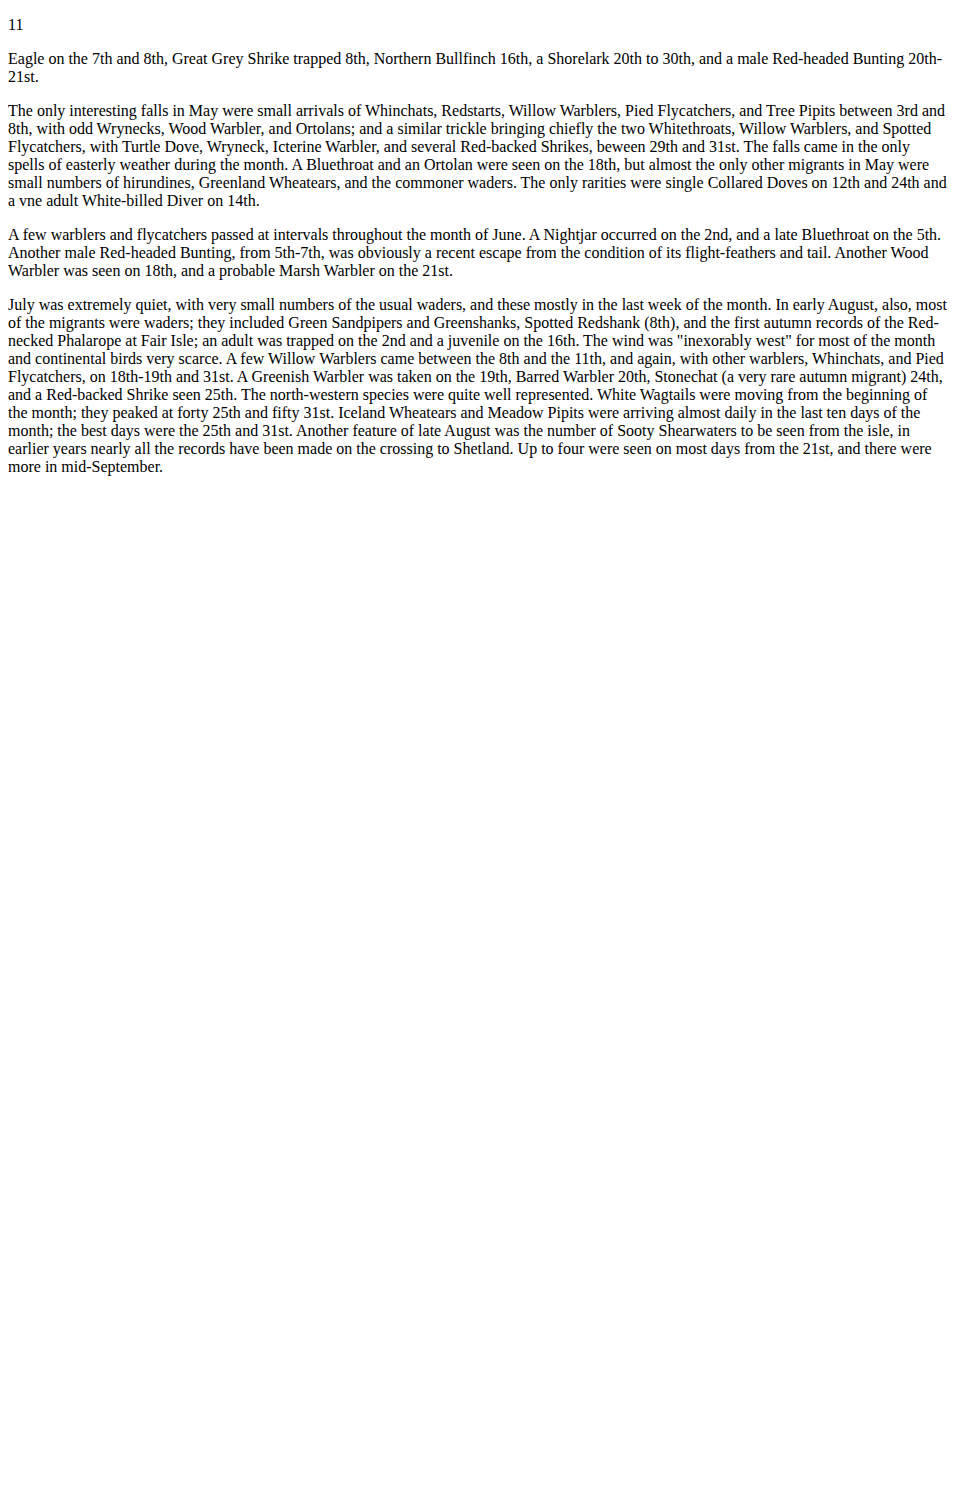11
Eagle on the 7th and 8th, Great Grey Shrike trapped 8th, Northern Bullfinch 16th, a Shorelark 20th to 30th, and a male Red-headed Bunting 20th-21st.
The only interesting falls in May were small arrivals of Whinchats, Redstarts, Willow Warblers, Pied Flycatchers, and Tree Pipits between 3rd and 8th, with odd Wrynecks, Wood Warbler, and Ortolans; and a similar trickle bringing chiefly the two Whitethroats, Willow Warblers, and Spotted Flycatchers, with Turtle Dove, Wryneck, Icterine Warbler, and several Red-backed Shrikes, beween 29th and 31st. The falls came in the only spells of easterly weather during the month. A Bluethroat and an Ortolan were seen on the 18th, but almost the only other migrants in May were small numbers of hirundines, Greenland Wheatears, and the commoner waders. The only rarities were single Collared Doves on 12th and 24th and a vne adult White-billed Diver on 14th.
A few warblers and flycatchers passed at intervals throughout the month of June. A Nightjar occurred on the 2nd, and a late Bluethroat on the 5th. Another male Red-headed Bunting, from 5th-7th, was obviously a recent escape from the condition of its flight-feathers and tail. Another Wood Warbler was seen on 18th, and a probable Marsh Warbler on the 21st.
July was extremely quiet, with very small numbers of the usual waders, and these mostly in the last week of the month. In early August, also, most of the migrants were waders; they included Green Sandpipers and Greenshanks, Spotted Redshank (8th), and the first autumn records of the Red-necked Phalarope at Fair Isle; an adult was trapped on the 2nd and a juvenile on the 16th. The wind was "inexorably west" for most of the month and continental birds very scarce. A few Willow Warblers came between the 8th and the 11th, and again, with other warblers, Whinchats, and Pied Flycatchers, on 18th-19th and 31st. A Greenish Warbler was taken on the 19th, Barred Warbler 20th, Stonechat (a very rare autumn migrant) 24th, and a Red-backed Shrike seen 25th. The north-western species were quite well represented. White Wagtails were moving from the beginning of the month; they peaked at forty 25th and fifty 31st. Iceland Wheatears and Meadow Pipits were arriving almost daily in the last ten days of the month; the best days were the 25th and 31st. Another feature of late August was the number of Sooty Shearwaters to be seen from the isle, in earlier years nearly all the records have been made on the crossing to Shetland. Up to four were seen on most days from the 21st, and there were more in mid-September.